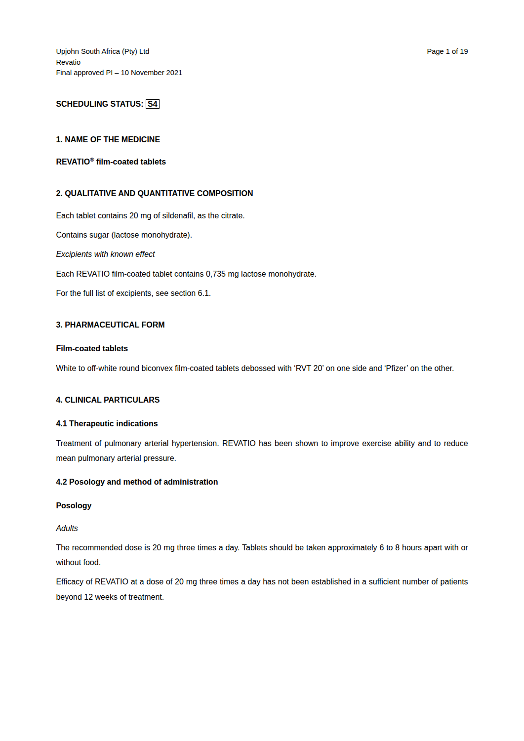Upjohn South Africa (Pty) Ltd
Revatio
Final approved PI – 10 November 2021
Page 1 of 19
SCHEDULING STATUS: S4
1. NAME OF THE MEDICINE
REVATIO® film-coated tablets
2. QUALITATIVE AND QUANTITATIVE COMPOSITION
Each tablet contains 20 mg of sildenafil, as the citrate.
Contains sugar (lactose monohydrate).
Excipients with known effect
Each REVATIO film-coated tablet contains 0,735 mg lactose monohydrate.
For the full list of excipients, see section 6.1.
3. PHARMACEUTICAL FORM
Film-coated tablets
White to off-white round biconvex film-coated tablets debossed with ‘RVT 20’ on one side and ‘Pfizer’ on the other.
4. CLINICAL PARTICULARS
4.1 Therapeutic indications
Treatment of pulmonary arterial hypertension. REVATIO has been shown to improve exercise ability and to reduce mean pulmonary arterial pressure.
4.2 Posology and method of administration
Posology
Adults
The recommended dose is 20 mg three times a day. Tablets should be taken approximately 6 to 8 hours apart with or without food.
Efficacy of REVATIO at a dose of 20 mg three times a day has not been established in a sufficient number of patients beyond 12 weeks of treatment.